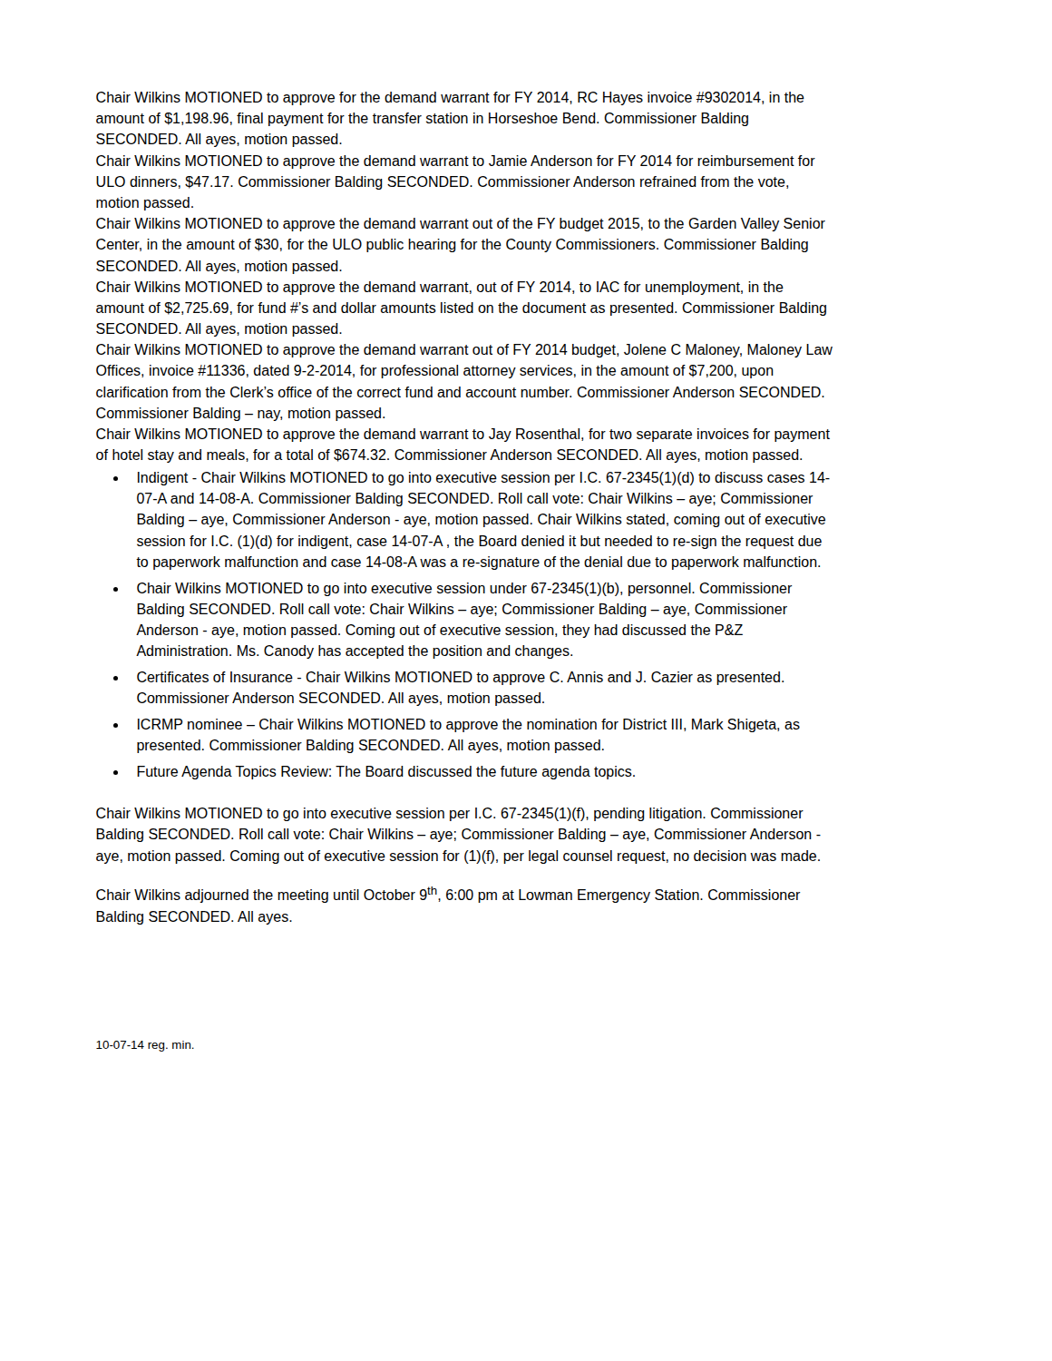Chair Wilkins MOTIONED to approve for the demand warrant for FY 2014, RC Hayes invoice #9302014, in the amount of $1,198.96, final payment for the transfer station in Horseshoe Bend. Commissioner Balding SECONDED. All ayes, motion passed.
Chair Wilkins MOTIONED to approve the demand warrant to Jamie Anderson for FY 2014 for reimbursement for ULO dinners, $47.17. Commissioner Balding SECONDED. Commissioner Anderson refrained from the vote, motion passed.
Chair Wilkins MOTIONED to approve the demand warrant out of the FY budget 2015, to the Garden Valley Senior Center, in the amount of $30, for the ULO public hearing for the County Commissioners. Commissioner Balding SECONDED. All ayes, motion passed.
Chair Wilkins MOTIONED to approve the demand warrant, out of FY 2014, to IAC for unemployment, in the amount of $2,725.69, for fund #’s and dollar amounts listed on the document as presented. Commissioner Balding SECONDED. All ayes, motion passed.
Chair Wilkins MOTIONED to approve the demand warrant out of FY 2014 budget, Jolene C Maloney, Maloney Law Offices, invoice #11336, dated 9-2-2014, for professional attorney services, in the amount of $7,200, upon clarification from the Clerk’s office of the correct fund and account number. Commissioner Anderson SECONDED. Commissioner Balding – nay, motion passed.
Chair Wilkins MOTIONED to approve the demand warrant to Jay Rosenthal, for two separate invoices for payment of hotel stay and meals, for a total of $674.32. Commissioner Anderson SECONDED. All ayes, motion passed.
Indigent - Chair Wilkins MOTIONED to go into executive session per I.C. 67-2345(1)(d) to discuss cases 14-07-A and 14-08-A. Commissioner Balding SECONDED. Roll call vote: Chair Wilkins – aye; Commissioner Balding – aye, Commissioner Anderson - aye, motion passed. Chair Wilkins stated, coming out of executive session for I.C. (1)(d) for indigent, case 14-07-A , the Board denied it but needed to re-sign the request due to paperwork malfunction and case 14-08-A was a re-signature of the denial due to paperwork malfunction.
Chair Wilkins MOTIONED to go into executive session under 67-2345(1)(b), personnel. Commissioner Balding SECONDED. Roll call vote: Chair Wilkins – aye; Commissioner Balding – aye, Commissioner Anderson - aye, motion passed. Coming out of executive session, they had discussed the P&Z Administration. Ms. Canody has accepted the position and changes.
Certificates of Insurance - Chair Wilkins MOTIONED to approve C. Annis and J. Cazier as presented. Commissioner Anderson SECONDED. All ayes, motion passed.
ICRMP nominee – Chair Wilkins MOTIONED to approve the nomination for District III, Mark Shigeta, as presented. Commissioner Balding SECONDED. All ayes, motion passed.
Future Agenda Topics Review: The Board discussed the future agenda topics.
Chair Wilkins MOTIONED to go into executive session per I.C. 67-2345(1)(f), pending litigation. Commissioner Balding SECONDED. Roll call vote: Chair Wilkins – aye; Commissioner Balding – aye, Commissioner Anderson - aye, motion passed. Coming out of executive session for (1)(f), per legal counsel request, no decision was made.
Chair Wilkins adjourned the meeting until October 9th, 6:00 pm at Lowman Emergency Station. Commissioner Balding SECONDED. All ayes.
10-07-14 reg. min.